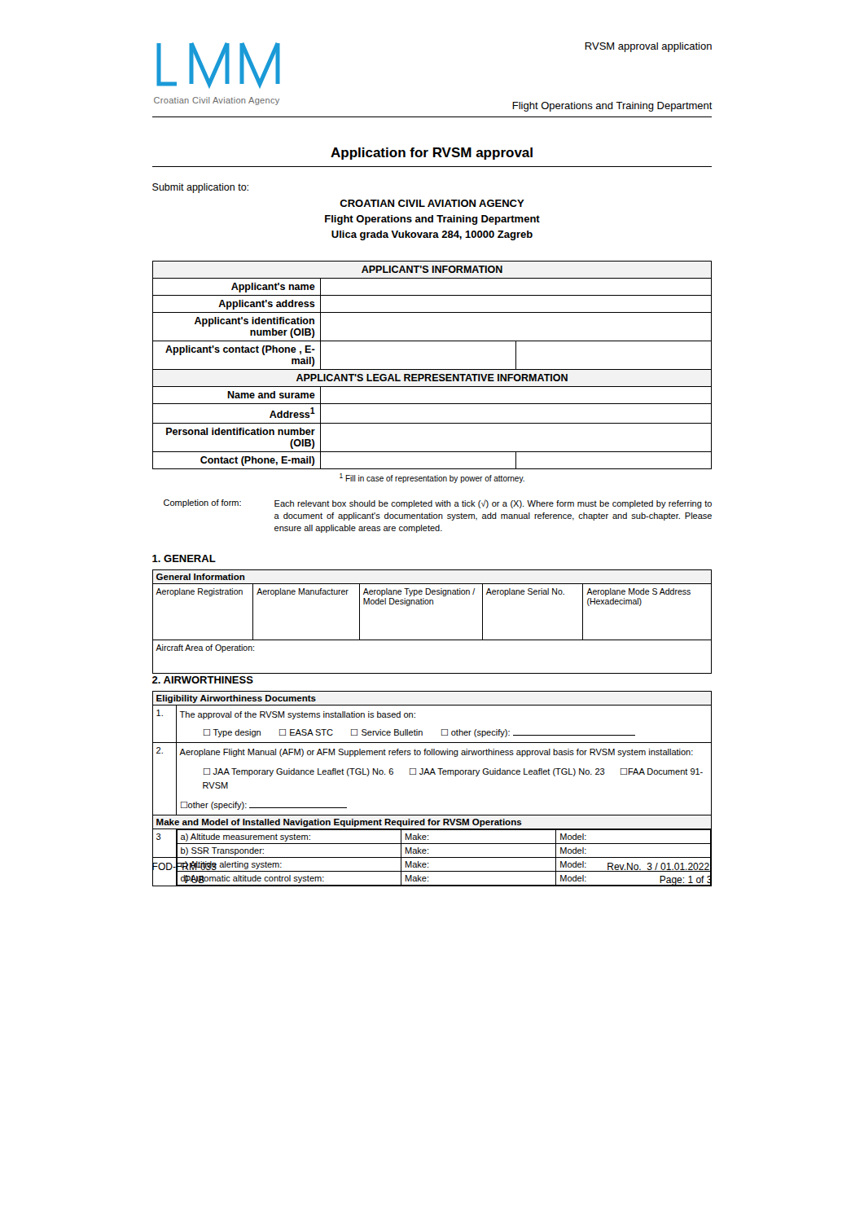Croatian Civil Aviation Agency
RVSM approval application
Flight Operations and Training Department
Application for RVSM approval
Submit application to:
CROATIAN CIVIL AVIATION AGENCY
Flight Operations and Training Department
Ulica grada Vukovara 284, 10000 Zagreb
| APPLICANT'S INFORMATION |
| Applicant's name | |
| Applicant's address | |
| Applicant's identification number (OIB) | |
| Applicant's contact (Phone , E-mail) | | |
| APPLICANT'S LEGAL REPRESENTATIVE INFORMATION |
| Name and surame | |
| Address 1 | |
| Personal identification number (OIB) | |
| Contact (Phone, E-mail) | | |
1 Fill in case of representation by power of attorney.
Completion of form:
Each relevant box should be completed with a tick (√) or a (X). Where form must be completed by referring to a document of applicant's documentation system, add manual reference, chapter and sub-chapter. Please ensure all applicable areas are completed.
1. GENERAL
| General Information |
| Aeroplane Registration | Aeroplane Manufacturer | Aeroplane Type Designation / Model Designation | Aeroplane Serial No. | Aeroplane Mode S Address (Hexadecimal) |
| Aircraft Area of Operation: |
2. AIRWORTHINESS
| Eligibility Airworthiness Documents |
| 1. | The approval of the RVSM systems installation is based on: ☐ Type design ☐ EASA STC ☐ Service Bulletin ☐ other (specify): |
| 2. | Aeroplane Flight Manual (AFM) or AFM Supplement refers to following airworthiness approval basis for RVSM system installation: ☐ JAA Temporary Guidance Leaflet (TGL) No. 6 ☐ JAA Temporary Guidance Leaflet (TGL) No. 23 ☐ FAA Document 91-RVSM ☐ other (specify): |
| Make and Model of Installed Navigation Equipment Required for RVSM Operations |
| 3 | / a) Altitude measurement system: / Make: / Model: / / b) SSR Transponder: / Make: / Model: / / c) Altitide alerting system: / Make: / Model: / / d) Automatic altitude control system: / Make: / Model: / |
FOD-FRM-033
PUB
Rev.No. 3 / 01.01.2022.
Page: 1 of 3